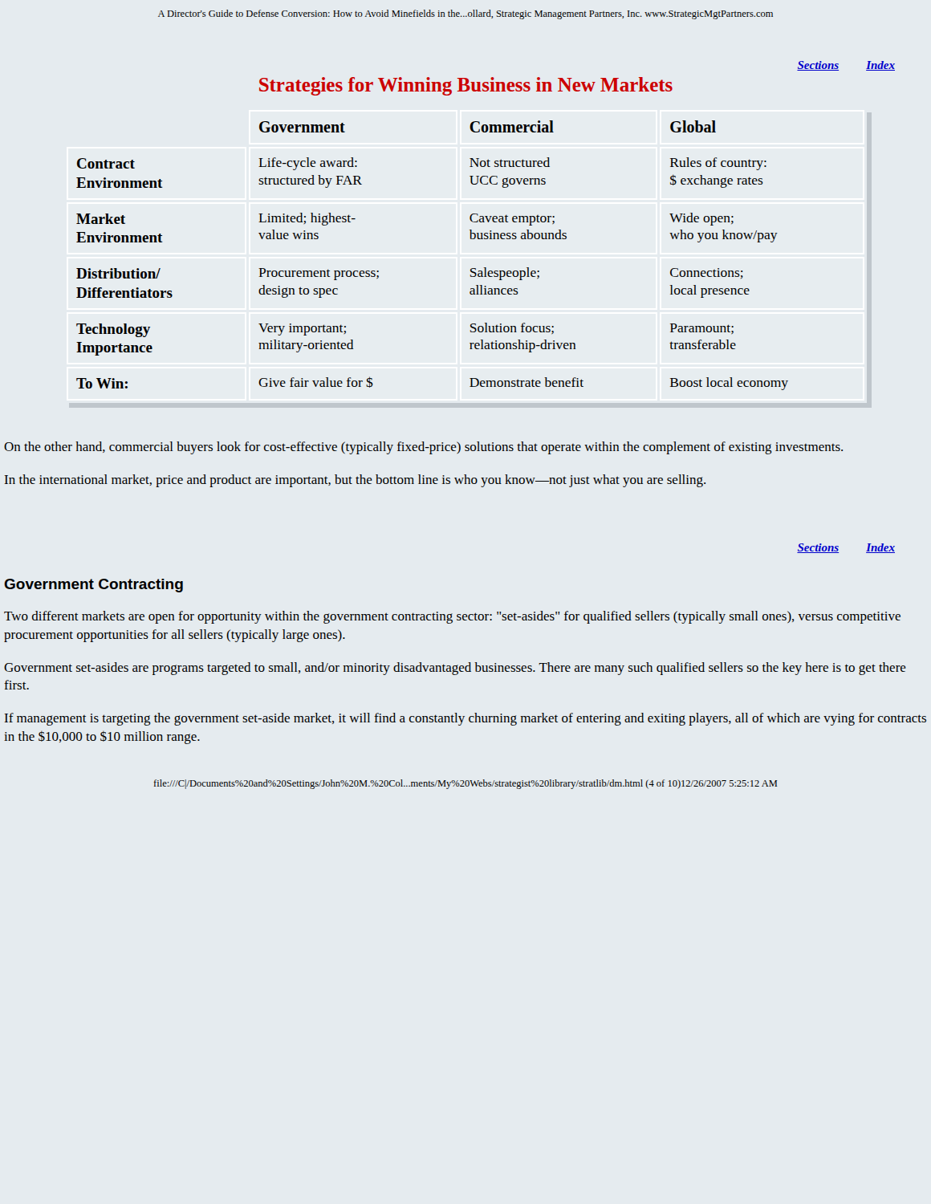A Director's Guide to Defense Conversion: How to Avoid Minefields in the...ollard, Strategic Management Partners, Inc. www.StrategicMgtPartners.com
Sections Index
Strategies for Winning Business in New Markets
| | Government | Commercial | Global |
| Contract Environment | Life-cycle award: structured by FAR | Not structured UCC governs | Rules of country: $ exchange rates |
| Market Environment | Limited; highest- value wins | Caveat emptor; business abounds | Wide open; who you know/pay |
| Distribution/ Differentiators | Procurement process; design to spec | Salespeople; alliances | Connections; local presence |
| Technology Importance | Very important; military-oriented | Solution focus; relationship-driven | Paramount; transferable |
| To Win: | Give fair value for $ | Demonstrate benefit | Boost local economy |
On the other hand, commercial buyers look for cost-effective (typically fixed-price) solutions that operate within the complement of existing investments.
In the international market, price and product are important, but the bottom line is who you know—not just what you are selling.
Sections Index
Government Contracting
Two different markets are open for opportunity within the government contracting sector: "set-asides" for qualified sellers (typically small ones), versus competitive procurement opportunities for all sellers (typically large ones).
Government set-asides are programs targeted to small, and/or minority disadvantaged businesses. There are many such qualified sellers so the key here is to get there first.
If management is targeting the government set-aside market, it will find a constantly churning market of entering and exiting players, all of which are vying for contracts in the $10,000 to $10 million range.
file:///C|/Documents%20and%20Settings/John%20M.%20Col...ments/My%20Webs/strategist%20library/stratlib/dm.html (4 of 10)12/26/2007 5:25:12 AM